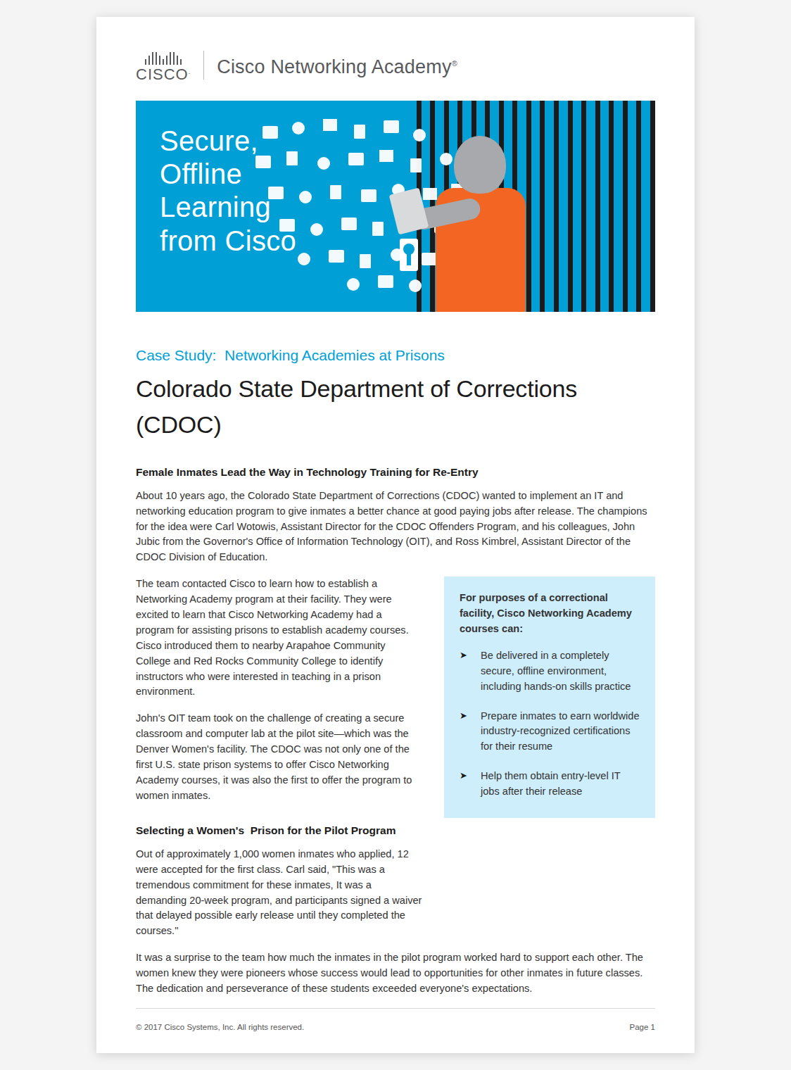CISCO.
Cisco Networking Academy®
Secure,
Offline
Learning
from Cisco
Case Study: Networking Academies at Prisons
Colorado State Department of Corrections (CDOC)
Female Inmates Lead the Way in Technology Training for Re-Entry
About 10 years ago, the Colorado State Department of Corrections (CDOC) wanted to implement an IT and networking education program to give inmates a better chance at good paying jobs after release. The champions for the idea were Carl Wotowis, Assistant Director for the CDOC Offenders Program, and his colleagues, John Jubic from the Governor's Office of Information Technology (OIT), and Ross Kimbrel, Assistant Director of the CDOC Division of Education.
The team contacted Cisco to learn how to establish a Networking Academy program at their facility. They were excited to learn that Cisco Networking Academy had a program for assisting prisons to establish academy courses. Cisco introduced them to nearby Arapahoe Community College and Red Rocks Community College to identify instructors who were interested in teaching in a prison environment.
John's OIT team took on the challenge of creating a secure classroom and computer lab at the pilot site—which was the Denver Women's facility. The CDOC was not only one of the first U.S. state prison systems to offer Cisco Networking Academy courses, it was also the first to offer the program to women inmates.
Selecting a Women's Prison for the Pilot Program
Out of approximately 1,000 women inmates who applied, 12 were accepted for the first class. Carl said, "This was a tremendous commitment for these inmates, It was a demanding 20-week program, and participants signed a waiver that delayed possible early release until they completed the courses."
For purposes of a correctional facility, Cisco Networking Academy courses can:
Be delivered in a completely secure, offline environment, including hands-on skills practice
Prepare inmates to earn worldwide industry-recognized certifications for their resume
Help them obtain entry-level IT jobs after their release
It was a surprise to the team how much the inmates in the pilot program worked hard to support each other. The women knew they were pioneers whose success would lead to opportunities for other inmates in future classes. The dedication and perseverance of these students exceeded everyone's expectations.
© 2017 Cisco Systems, Inc. All rights reserved. Page 1